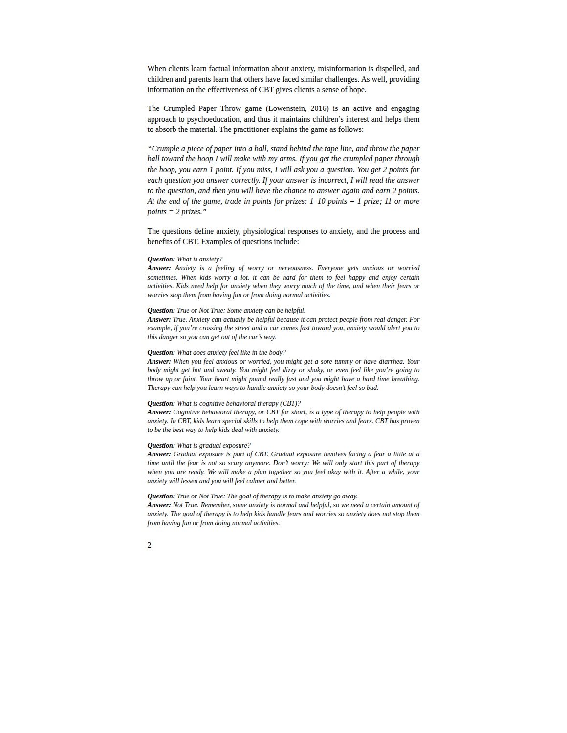When clients learn factual information about anxiety, misinformation is dispelled, and children and parents learn that others have faced similar challenges. As well, providing information on the effectiveness of CBT gives clients a sense of hope.
The Crumpled Paper Throw game (Lowenstein, 2016) is an active and engaging approach to psychoeducation, and thus it maintains children’s interest and helps them to absorb the material. The practitioner explains the game as follows:
“Crumple a piece of paper into a ball, stand behind the tape line, and throw the paper ball toward the hoop I will make with my arms. If you get the crumpled paper through the hoop, you earn 1 point. If you miss, I will ask you a question. You get 2 points for each question you answer correctly. If your answer is incorrect, I will read the answer to the question, and then you will have the chance to answer again and earn 2 points. At the end of the game, trade in points for prizes: 1–10 points = 1 prize; 11 or more points = 2 prizes.”
The questions define anxiety, physiological responses to anxiety, and the process and benefits of CBT. Examples of questions include:
Question: What is anxiety? Answer: Anxiety is a feeling of worry or nervousness. Everyone gets anxious or worried sometimes. When kids worry a lot, it can be hard for them to feel happy and enjoy certain activities. Kids need help for anxiety when they worry much of the time, and when their fears or worries stop them from having fun or from doing normal activities.
Question: True or Not True: Some anxiety can be helpful. Answer: True. Anxiety can actually be helpful because it can protect people from real danger. For example, if you’re crossing the street and a car comes fast toward you, anxiety would alert you to this danger so you can get out of the car’s way.
Question: What does anxiety feel like in the body? Answer: When you feel anxious or worried, you might get a sore tummy or have diarrhea. Your body might get hot and sweaty. You might feel dizzy or shaky, or even feel like you’re going to throw up or faint. Your heart might pound really fast and you might have a hard time breathing. Therapy can help you learn ways to handle anxiety so your body doesn’t feel so bad.
Question: What is cognitive behavioral therapy (CBT)? Answer: Cognitive behavioral therapy, or CBT for short, is a type of therapy to help people with anxiety. In CBT, kids learn special skills to help them cope with worries and fears. CBT has proven to be the best way to help kids deal with anxiety.
Question: What is gradual exposure? Answer: Gradual exposure is part of CBT. Gradual exposure involves facing a fear a little at a time until the fear is not so scary anymore. Don’t worry: We will only start this part of therapy when you are ready. We will make a plan together so you feel okay with it. After a while, your anxiety will lessen and you will feel calmer and better.
Question: True or Not True: The goal of therapy is to make anxiety go away. Answer: Not True. Remember, some anxiety is normal and helpful, so we need a certain amount of anxiety. The goal of therapy is to help kids handle fears and worries so anxiety does not stop them from having fun or from doing normal activities.
2